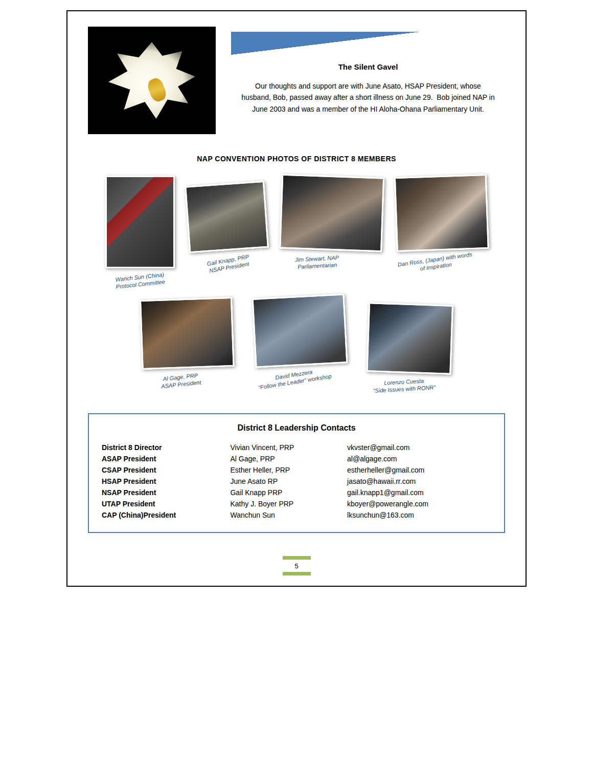The Silent Gavel
Our thoughts and support are with June Asato, HSAP President, whose husband, Bob, passed away after a short illness on June 29. Bob joined NAP in June 2003 and was a member of the HI Aloha-Ohana Parliamentary Unit.
NAP CONVENTION PHOTOS OF DISTRICT 8 MEMBERS
Wanch Sun (China)
Protocol Committee
Gail Knapp, PRP
NSAP President
Jim Stewart, NAP
Parliamentarian
Dan Ross, (Japan) with words of inspiration
Al Gage, PRP
ASAP President
David Mezzera
“Follow the Leader” workshop
Lorenzo Cuesta
“Side Issues with RONR”
District 8 Leadership Contacts
| District 8 Director | Vivian Vincent, PRP | vkvster@gmail.com |
| ASAP President | Al Gage, PRP | al@algage.com |
| CSAP President | Esther Heller, PRP | estherheller@gmail.com |
| HSAP President | June Asato RP | jasato@hawaii.rr.com |
| NSAP President | Gail Knapp PRP | gail.knapp1@gmail.com |
| UTAP President | Kathy J. Boyer PRP | kboyer@powerangle.com |
| CAP (China)President | Wanchun Sun | lksunchun@163.com |
5